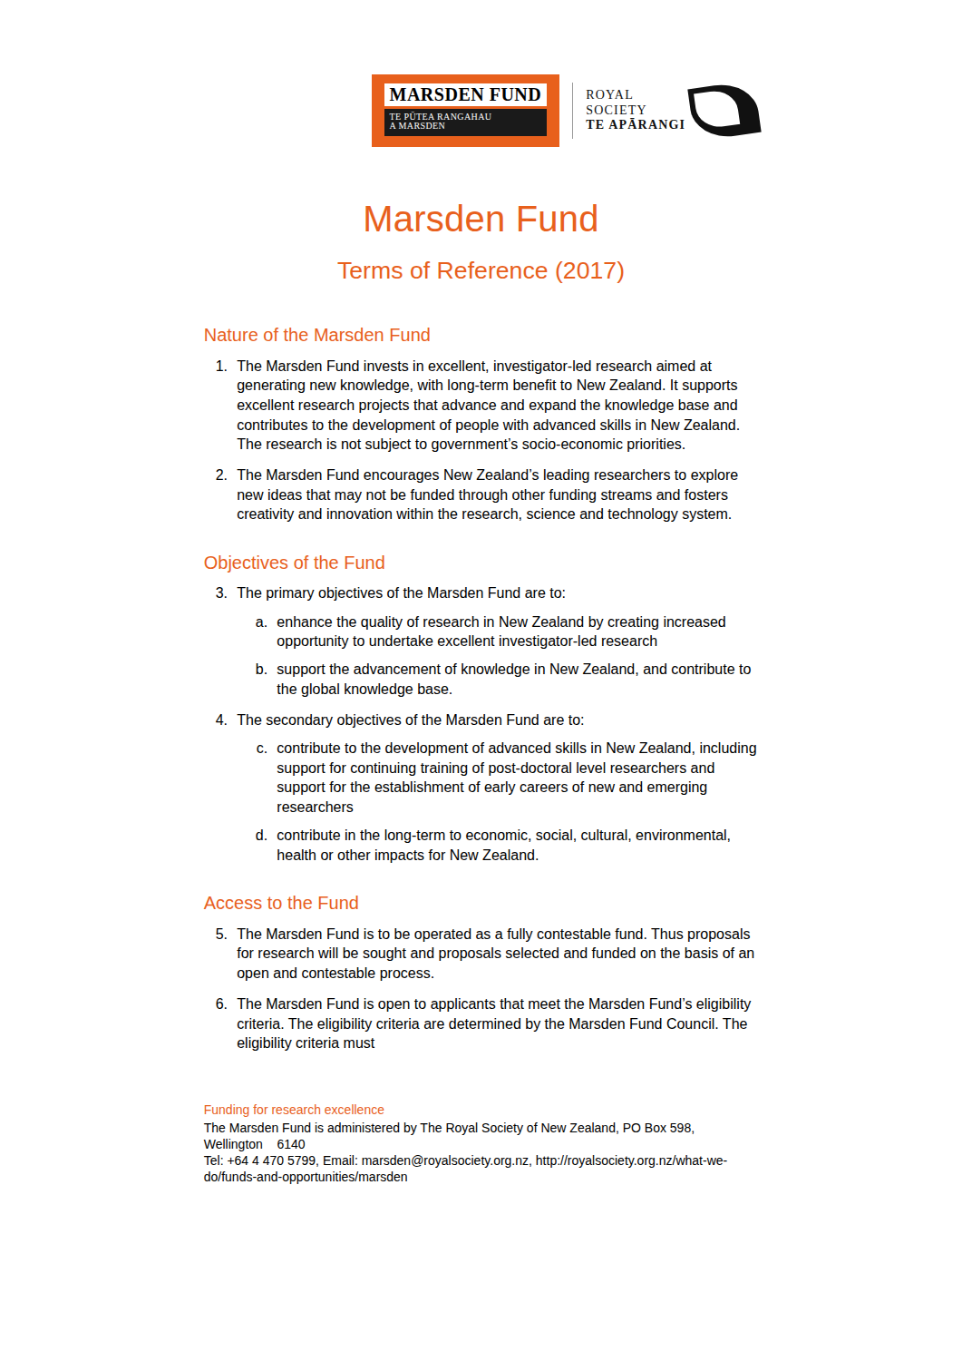MARSDEN FUND TE PŪTEA RANGAHAU
A MARSDEN
ROYAL
SOCIETY
TE APĀRANGI
Marsden Fund
Terms of Reference (2017)
Nature of the Marsden Fund
The Marsden Fund invests in excellent, investigator-led research aimed at generating new knowledge, with long-term benefit to New Zealand. It supports excellent research projects that advance and expand the knowledge base and contributes to the development of people with advanced skills in New Zealand. The research is not subject to government’s socio-economic priorities.
The Marsden Fund encourages New Zealand’s leading researchers to explore new ideas that may not be funded through other funding streams and fosters creativity and innovation within the research, science and technology system.
Objectives of the Fund
The primary objectives of the Marsden Fund are to:
enhance the quality of research in New Zealand by creating increased opportunity to undertake excellent investigator-led research
support the advancement of knowledge in New Zealand, and contribute to the global knowledge base.
The secondary objectives of the Marsden Fund are to:
contribute to the development of advanced skills in New Zealand, including support for continuing training of post-doctoral level researchers and support for the establishment of early careers of new and emerging researchers
contribute in the long-term to economic, social, cultural, environmental, health or other impacts for New Zealand.
Access to the Fund
The Marsden Fund is to be operated as a fully contestable fund. Thus proposals for research will be sought and proposals selected and funded on the basis of an open and contestable process.
The Marsden Fund is open to applicants that meet the Marsden Fund’s eligibility criteria. The eligibility criteria are determined by the Marsden Fund Council. The eligibility criteria must
Funding for research excellence
The Marsden Fund is administered by The Royal Society of New Zealand, PO Box 598, Wellington 6140
Tel: +64 4 470 5799, Email: marsden@royalsociety.org.nz, http://royalsociety.org.nz/what-we-do/funds-and-opportunities/marsden